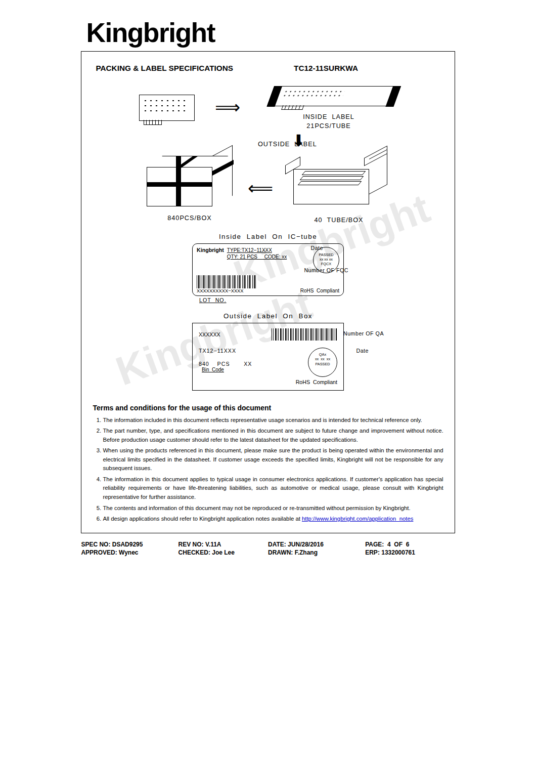Kingbright
Kingbright
Kingbright
PACKING & LABEL SPECIFICATIONS TC12-11SURKWA
⟹
INSIDE LABEL
21PCS/TUBE
⬇
840PCS/BOX
⟸
OUTSIDE LABEL
40 TUBE/BOX
Inside Label On IC−tube
Date
Number OF FQC
Kingbright
TYPE:TX12−11XXX
QTY: 21 PCS CODE: xx
PASSED
xx xx xx
FQCX
XXXXXXXXXX−XXXX
RoHS Compliant
LOT NO.
Outside Label On Box
Number OF QA
Date
XXXXXX
TX12−11XXX
840 PCS XX
Bin Code
QAx
xx xx xx
PASSED
RoHS Compliant
Terms and conditions for the usage of this document
The information included in this document reflects representative usage scenarios and is intended for technical reference only.
The part number, type, and specifications mentioned in this document are subject to future change and improvement without notice. Before production usage customer should refer to the latest datasheet for the updated specifications.
When using the products referenced in this document, please make sure the product is being operated within the environmental and electrical limits specified in the datasheet. If customer usage exceeds the specified limits, Kingbright will not be responsible for any subsequent issues.
The information in this document applies to typical usage in consumer electronics applications. If customer's application has special reliability requirements or have life-threatening liabilities, such as automotive or medical usage, please consult with Kingbright representative for further assistance.
The contents and information of this document may not be reproduced or re-transmitted without permission by Kingbright.
All design applications should refer to Kingbright application notes available at http://www.kingbright.com/application_notes
| SPEC NO: DSAD9295 | REV NO: V.11A | DATE: JUN/28/2016 | PAGE: 4 OF 6 |
| APPROVED: Wynec | CHECKED: Joe Lee | DRAWN: F.Zhang | ERP: 1332000761 |